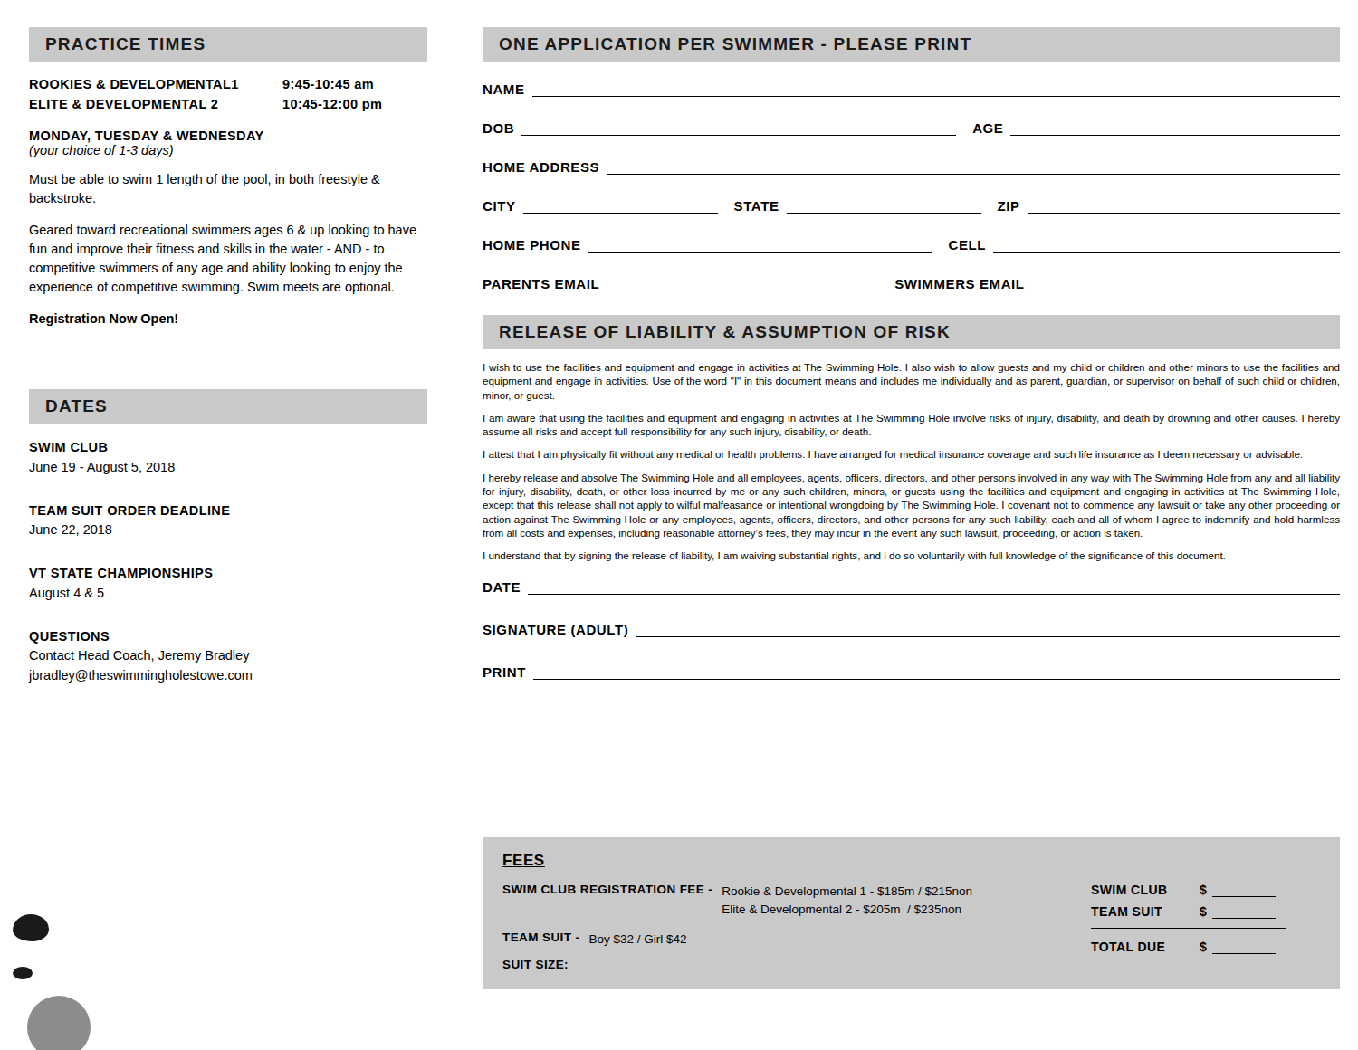PRACTICE TIMES
| ROOKIES & DEVELOPMENTAL1 | 9:45-10:45 am |
| ELITE & DEVELOPMENTAL 2 | 10:45-12:00 pm |
MONDAY, TUESDAY & WEDNESDAY
(your choice of 1-3 days)
Must be able to swim 1 length of the pool, in both freestyle & backstroke.
Geared toward recreational swimmers ages 6 & up looking to have fun and improve their fitness and skills in the water - AND - to competitive swimmers of any age and ability looking to enjoy the experience of competitive swimming. Swim meets are optional.
Registration Now Open!
DATES
SWIM CLUB
June 19 - August 5, 2018
TEAM SUIT ORDER DEADLINE
June 22, 2018
VT STATE CHAMPIONSHIPS
August 4 & 5
QUESTIONS
Contact Head Coach, Jeremy Bradley
jbradley@theswimmingholestowe.com
ONE APPLICATION PER SWIMMER - PLEASE PRINT
NAME
DOB AGE
HOME ADDRESS
CITY STATE ZIP
HOME PHONE CELL
PARENTS EMAIL SWIMMERS EMAIL
RELEASE OF LIABILITY & ASSUMPTION OF RISK
I wish to use the facilities and equipment and engage in activities at The Swimming Hole. I also wish to allow guests and my child or children and other minors to use the facilities and equipment and engage in activities. Use of the word "I" in this document means and includes me individually and as parent, guardian, or supervisor on behalf of such child or children, minor, or guest.
I am aware that using the facilities and equipment and engaging in activities at The Swimming Hole involve risks of injury, disability, and death by drowning and other causes. I hereby assume all risks and accept full responsibility for any such injury, disability, or death.
I attest that I am physically fit without any medical or health problems. I have arranged for medical insurance coverage and such life insurance as I deem necessary or advisable.
I hereby release and absolve The Swimming Hole and all employees, agents, officers, directors, and other persons involved in any way with The Swimming Hole from any and all liability for injury, disability, death, or other loss incurred by me or any such children, minors, or guests using the facilities and equipment and engaging in activities at The Swimming Hole, except that this release shall not apply to wilful malfeasance or intentional wrongdoing by The Swimming Hole. I covenant not to commence any lawsuit or take any other proceeding or action against The Swimming Hole or any employees, agents, officers, directors, and other persons for any such liability, each and all of whom I agree to indemnify and hold harmless from all costs and expenses, including reasonable attorney’s fees, they may incur in the event any such lawsuit, proceeding, or action is taken.
I understand that by signing the release of liability, I am waiving substantial rights, and i do so voluntarily with full knowledge of the significance of this document.
DATE
SIGNATURE (ADULT)
PRINT
FEES
SWIM CLUB REGISTRATION FEE -
Rookie & Developmental 1 - $185m / $215non
Elite & Developmental 2 - $205m / $235non
TEAM SUIT -
Boy $32 / Girl $42
SUIT SIZE:
SWIM CLUB $
TEAM SUIT $
TOTAL DUE $